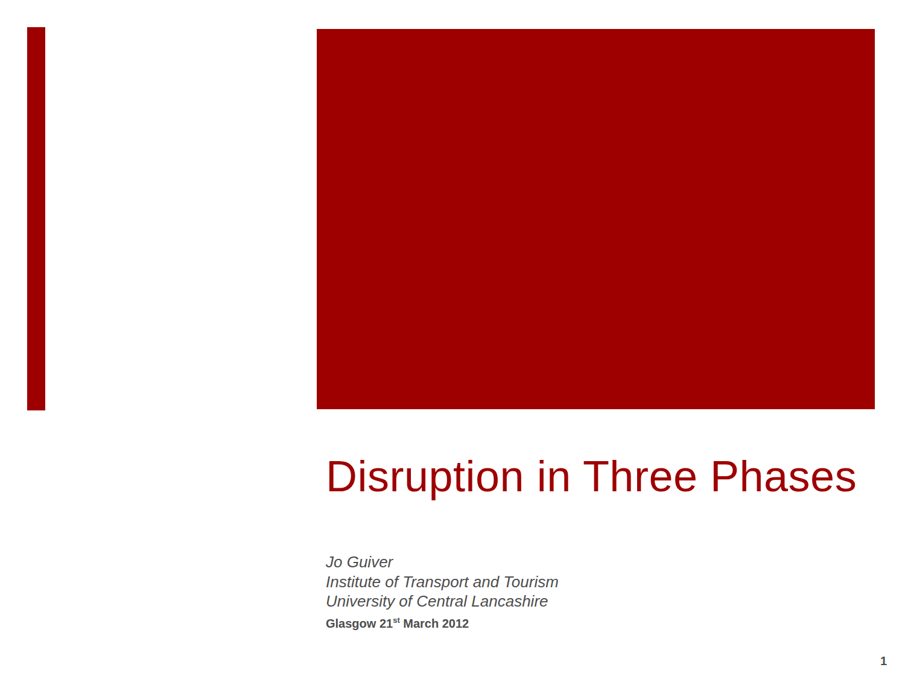Disruption in Three Phases
Jo Guiver
Institute of Transport and Tourism
University of Central Lancashire
Glasgow 21st March 2012
1